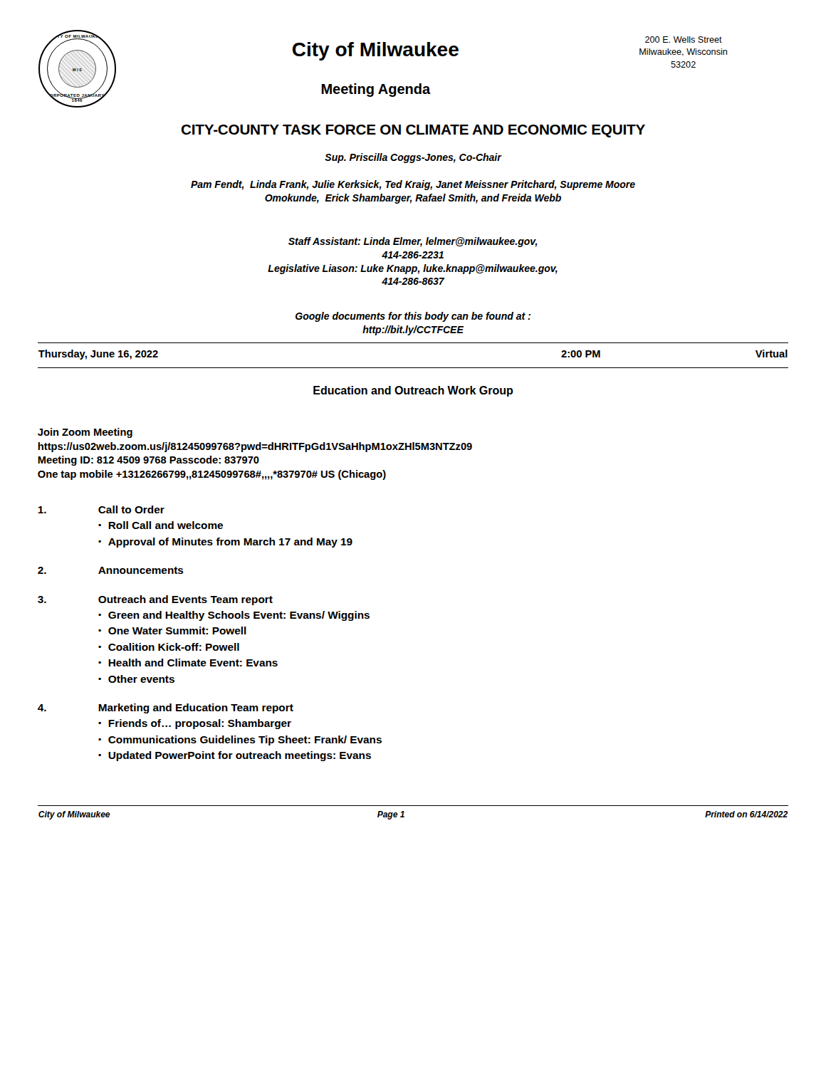| CITY OF MILWAUKEE W I S INCORPORATED JANUARY 31, 1846 | City of Milwaukee Meeting Agenda | 200 E. Wells Street Milwaukee, Wisconsin 53202 |
CITY-COUNTY TASK FORCE ON CLIMATE AND ECONOMIC EQUITY
Sup. Priscilla Coggs-Jones, Co-Chair
Pam Fendt, Linda Frank, Julie Kerksick, Ted Kraig, Janet Meissner Pritchard, Supreme Moore Omokunde, Erick Shambarger, Rafael Smith, and Freida Webb
Staff Assistant: Linda Elmer, lelmer@milwaukee.gov,
414-286-2231
Legislative Liason: Luke Knapp, luke.knapp@milwaukee.gov,
414-286-8637
Google documents for this body can be found at :
http://bit.ly/CCTFCEE
| Thursday, June 16, 2022 | 2:00 PM | Virtual |
Education and Outreach Work Group
Join Zoom Meeting
https://us02web.zoom.us/j/81245099768?pwd=dHRITFpGd1VSaHhpM1oxZHl5M3NTZz09
Meeting ID: 812 4509 9768 Passcode: 837970
One tap mobile +13126266799,,81245099768#,,,,*837970# US (Chicago)
Call to Order
Roll Call and welcome
Approval of Minutes from March 17 and May 19
Announcements
Outreach and Events Team report
Green and Healthy Schools Event: Evans/ Wiggins
One Water Summit: Powell
Coalition Kick-off: Powell
Health and Climate Event: Evans
Other events
Marketing and Education Team report
Friends of… proposal: Shambarger
Communications Guidelines Tip Sheet: Frank/ Evans
Updated PowerPoint for outreach meetings: Evans
| City of Milwaukee | Page 1 | Printed on 6/14/2022 |